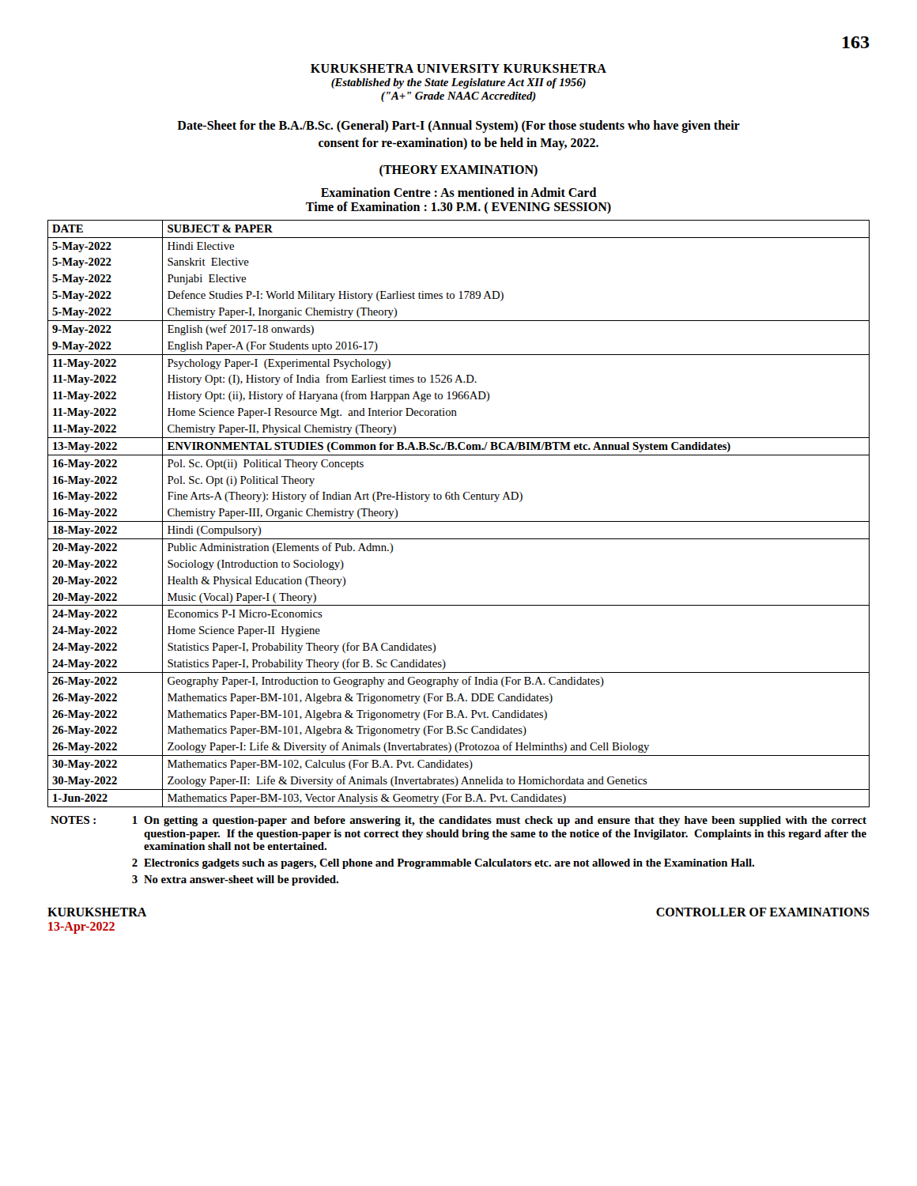163
KURUKSHETRA UNIVERSITY KURUKSHETRA
(Established by the State Legislature Act XII of 1956)
("A+" Grade NAAC Accredited)
Date-Sheet for the B.A./B.Sc. (General) Part-I (Annual System) (For those students who have given their
consent for re-examination) to be held in May, 2022.
(THEORY EXAMINATION)
Examination Centre : As mentioned in Admit Card
Time of Examination : 1.30 P.M. ( EVENING SESSION)
| DATE | SUBJECT & PAPER |
| --- | --- |
| 5-May-2022 | Hindi Elective |
| 5-May-2022 | Sanskrit Elective |
| 5-May-2022 | Punjabi Elective |
| 5-May-2022 | Defence Studies P-I: World Military History (Earliest times to 1789 AD) |
| 5-May-2022 | Chemistry Paper-I, Inorganic Chemistry (Theory) |
| 9-May-2022 | English (wef 2017-18 onwards) |
| 9-May-2022 | English Paper-A (For Students upto 2016-17) |
| 11-May-2022 | Psychology Paper-I (Experimental Psychology) |
| 11-May-2022 | History Opt: (I), History of India from Earliest times to 1526 A.D. |
| 11-May-2022 | History Opt: (ii), History of Haryana (from Harppan Age to 1966AD) |
| 11-May-2022 | Home Science Paper-I Resource Mgt. and Interior Decoration |
| 11-May-2022 | Chemistry Paper-II, Physical Chemistry (Theory) |
| 13-May-2022 | ENVIRONMENTAL STUDIES (Common for B.A.B.Sc./B.Com./ BCA/BIM/BTM etc. Annual System Candidates) |
| 16-May-2022 | Pol. Sc. Opt(ii) Political Theory Concepts |
| 16-May-2022 | Pol. Sc. Opt (i) Political Theory |
| 16-May-2022 | Fine Arts-A (Theory): History of Indian Art (Pre-History to 6th Century AD) |
| 16-May-2022 | Chemistry Paper-III, Organic Chemistry (Theory) |
| 18-May-2022 | Hindi (Compulsory) |
| 20-May-2022 | Public Administration (Elements of Pub. Admn.) |
| 20-May-2022 | Sociology (Introduction to Sociology) |
| 20-May-2022 | Health & Physical Education (Theory) |
| 20-May-2022 | Music (Vocal) Paper-I ( Theory) |
| 24-May-2022 | Economics P-I Micro-Economics |
| 24-May-2022 | Home Science Paper-II Hygiene |
| 24-May-2022 | Statistics Paper-I, Probability Theory (for BA Candidates) |
| 24-May-2022 | Statistics Paper-I, Probability Theory (for B. Sc Candidates) |
| 26-May-2022 | Geography Paper-I, Introduction to Geography and Geography of India (For B.A. Candidates) |
| 26-May-2022 | Mathematics Paper-BM-101, Algebra & Trigonometry (For B.A. DDE Candidates) |
| 26-May-2022 | Mathematics Paper-BM-101, Algebra & Trigonometry (For B.A. Pvt. Candidates) |
| 26-May-2022 | Mathematics Paper-BM-101, Algebra & Trigonometry (For B.Sc Candidates) |
| 26-May-2022 | Zoology Paper-I: Life & Diversity of Animals (Invertabrates) (Protozoa of Helminths) and Cell Biology |
| 30-May-2022 | Mathematics Paper-BM-102, Calculus (For B.A. Pvt. Candidates) |
| 30-May-2022 | Zoology Paper-II: Life & Diversity of Animals (Invertabrates) Annelida to Homichordata and Genetics |
| 1-Jun-2022 | Mathematics Paper-BM-103, Vector Analysis & Geometry (For B.A. Pvt. Candidates) |
| NOTES : | 1 | On getting a question-paper and before answering it, the candidates must check up and ensure that they have been supplied with the correct question-paper. If the question-paper is not correct they should bring the same to the notice of the Invigilator. Complaints in this regard after the examination shall not be entertained. |
| | 2 | Electronics gadgets such as pagers, Cell phone and Programmable Calculators etc. are not allowed in the Examination Hall. |
| | 3 | No extra answer-sheet will be provided. |
KURUKSHETRA
13-Apr-2022
CONTROLLER OF EXAMINATIONS